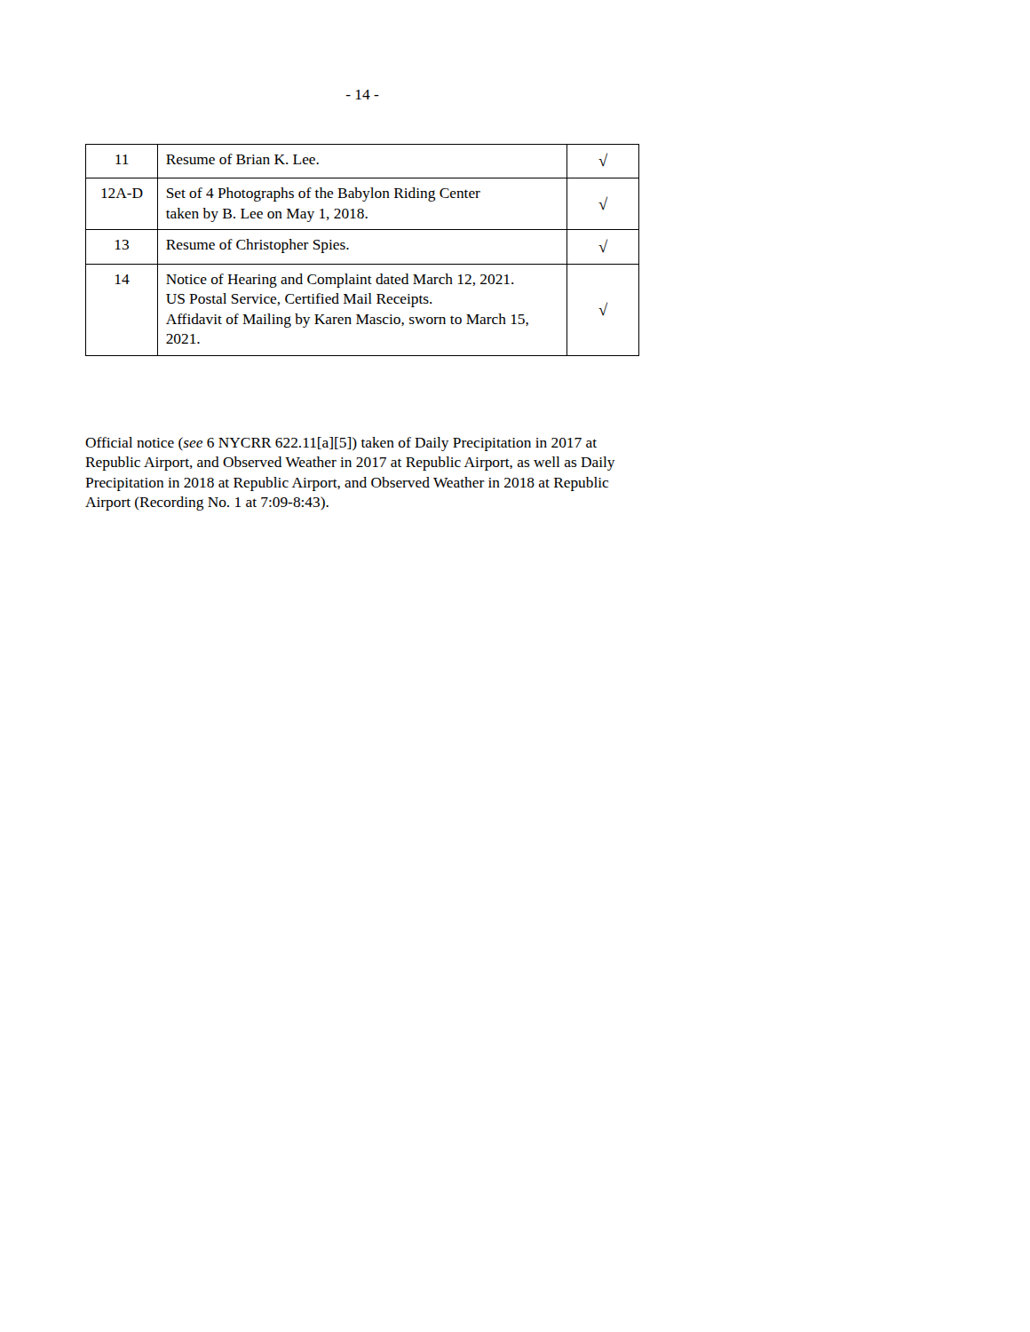- 14 -
| 11 | Resume of Brian K. Lee. | √ |
| 12A-D | Set of 4 Photographs of the Babylon Riding Center taken by B. Lee on May 1, 2018. | √ |
| 13 | Resume of Christopher Spies. | √ |
| 14 | Notice of Hearing and Complaint dated March 12, 2021. US Postal Service, Certified Mail Receipts. Affidavit of Mailing by Karen Mascio, sworn to March 15, 2021. | √ |
Official notice (see 6 NYCRR 622.11[a][5]) taken of Daily Precipitation in 2017 at Republic Airport, and Observed Weather in 2017 at Republic Airport, as well as Daily Precipitation in 2018 at Republic Airport, and Observed Weather in 2018 at Republic Airport (Recording No. 1 at 7:09-8:43).